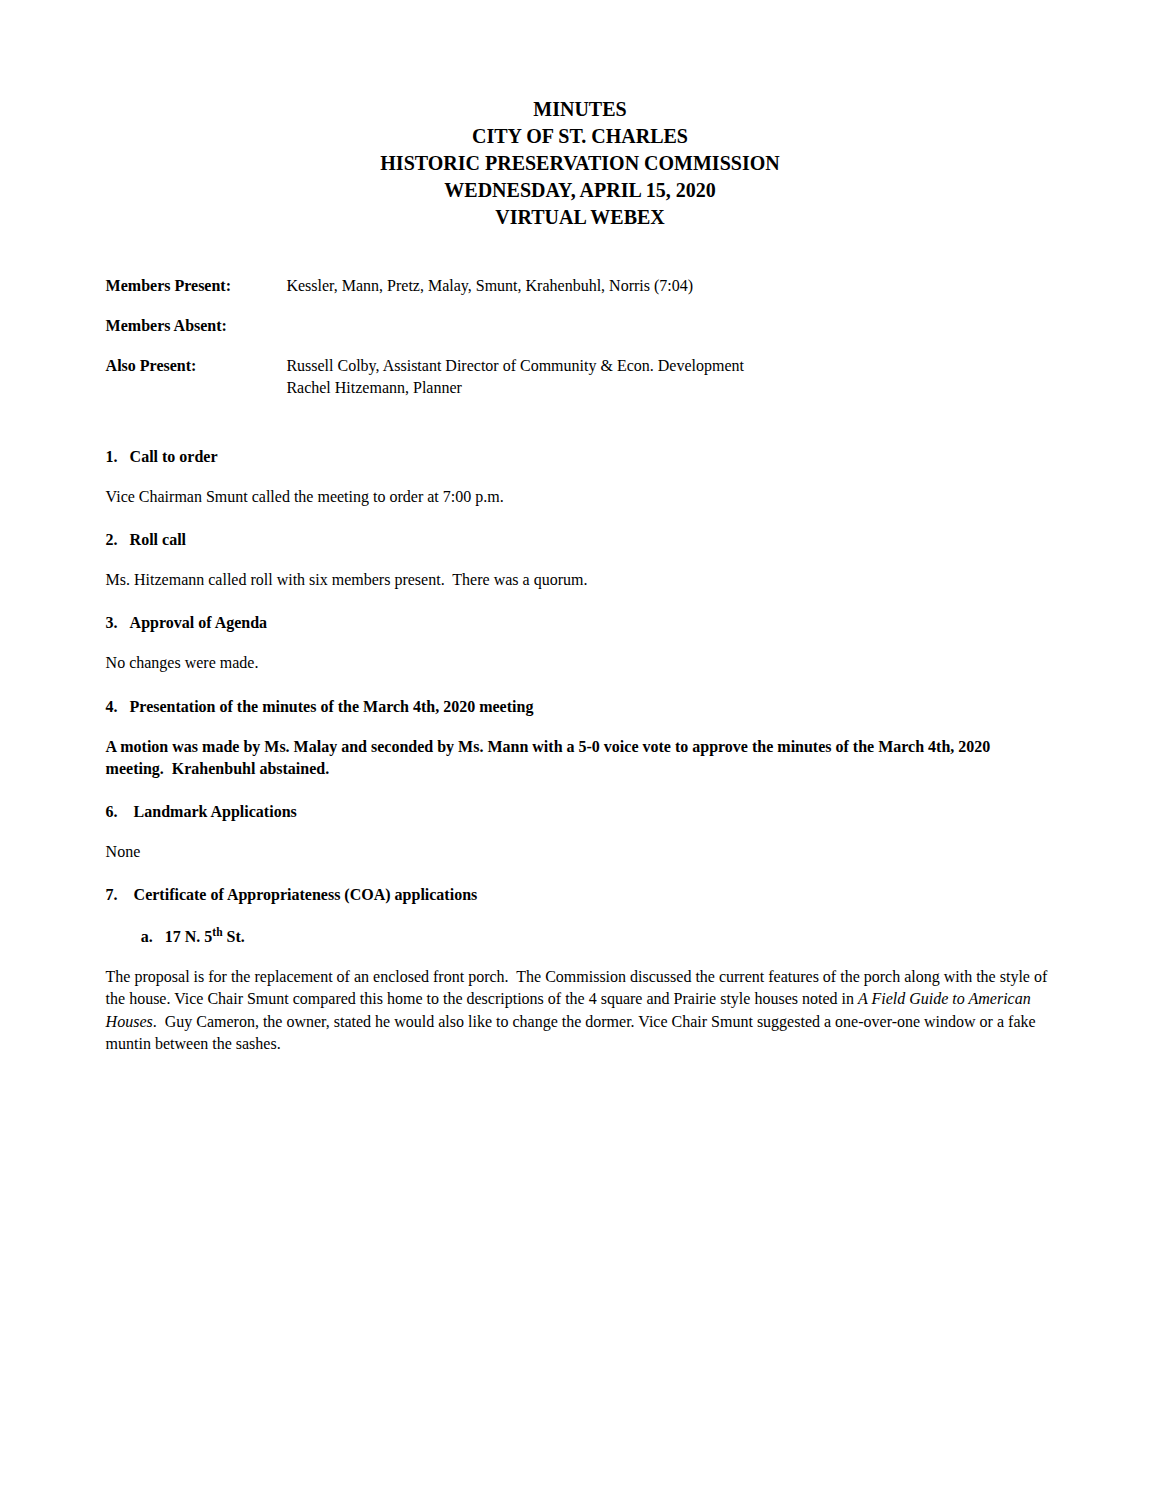MINUTES
CITY OF ST. CHARLES
HISTORIC PRESERVATION COMMISSION
WEDNESDAY, APRIL 15, 2020
VIRTUAL WEBEX
| Members Present: | Kessler, Mann, Pretz, Malay, Smunt, Krahenbuhl, Norris (7:04) |
| Members Absent: | |
| Also Present: | Russell Colby, Assistant Director of Community & Econ. Development Rachel Hitzemann, Planner |
1. Call to order
Vice Chairman Smunt called the meeting to order at 7:00 p.m.
2. Roll call
Ms. Hitzemann called roll with six members present. There was a quorum.
3. Approval of Agenda
No changes were made.
4. Presentation of the minutes of the March 4th, 2020 meeting
A motion was made by Ms. Malay and seconded by Ms. Mann with a 5-0 voice vote to approve the minutes of the March 4th, 2020 meeting. Krahenbuhl abstained.
6. Landmark Applications
None
7. Certificate of Appropriateness (COA) applications
a. 17 N. 5th St.
The proposal is for the replacement of an enclosed front porch. The Commission discussed the current features of the porch along with the style of the house. Vice Chair Smunt compared this home to the descriptions of the 4 square and Prairie style houses noted in A Field Guide to American Houses. Guy Cameron, the owner, stated he would also like to change the dormer. Vice Chair Smunt suggested a one-over-one window or a fake muntin between the sashes.